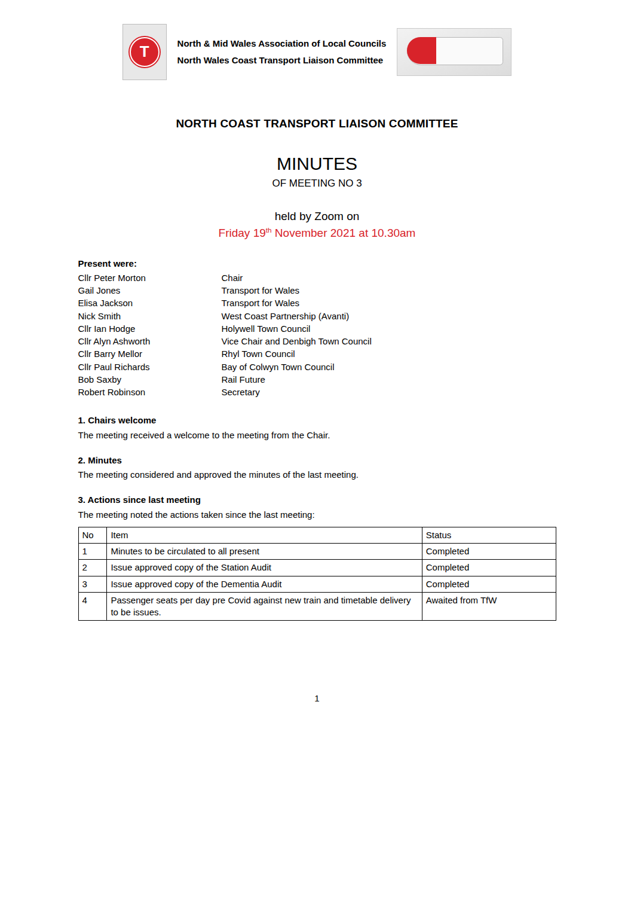T
North & Mid Wales Association of Local Councils
North Wales Coast Transport Liaison Committee
NORTH COAST TRANSPORT LIAISON COMMITTEE
MINUTES
OF MEETING NO 3
held by Zoom on
Friday 19th November 2021 at 10.30am
Present were:
| Cllr Peter Morton | Chair |
| Gail Jones | Transport for Wales |
| Elisa Jackson | Transport for Wales |
| Nick Smith | West Coast Partnership (Avanti) |
| Cllr Ian Hodge | Holywell Town Council |
| Cllr Alyn Ashworth | Vice Chair and Denbigh Town Council |
| Cllr Barry Mellor | Rhyl Town Council |
| Cllr Paul Richards | Bay of Colwyn Town Council |
| Bob Saxby | Rail Future |
| Robert Robinson | Secretary |
1. Chairs welcome
The meeting received a welcome to the meeting from the Chair.
2. Minutes
The meeting considered and approved the minutes of the last meeting.
3. Actions since last meeting
The meeting noted the actions taken since the last meeting:
| No | Item | Status |
| --- | --- | --- |
| 1 | Minutes to be circulated to all present | Completed |
| 2 | Issue approved copy of the Station Audit | Completed |
| 3 | Issue approved copy of the Dementia Audit | Completed |
| 4 | Passenger seats per day pre Covid against new train and timetable delivery to be issues. | Awaited from TfW |
1